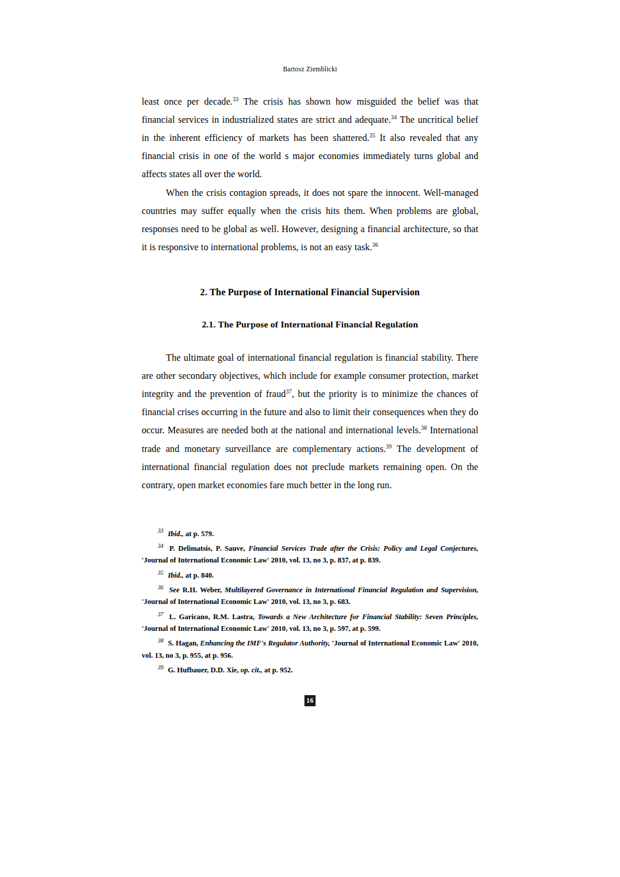Bartosz Ziemblicki
least once per decade.33 The crisis has shown how misguided the belief was that financial services in industrialized states are strict and adequate.34 The uncritical belief in the inherent efficiency of markets has been shattered.35 It also revealed that any financial crisis in one of the world s major economies immediately turns global and affects states all over the world.
When the crisis contagion spreads, it does not spare the innocent. Well-managed countries may suffer equally when the crisis hits them. When problems are global, responses need to be global as well. However, designing a financial architecture, so that it is responsive to international problems, is not an easy task.36
2. The Purpose of International Financial Supervision
2.1. The Purpose of International Financial Regulation
The ultimate goal of international financial regulation is financial stability. There are other secondary objectives, which include for example consumer protection, market integrity and the prevention of fraud37, but the priority is to minimize the chances of financial crises occurring in the future and also to limit their consequences when they do occur. Measures are needed both at the national and international levels.38 International trade and monetary surveillance are complementary actions.39 The development of international financial regulation does not preclude markets remaining open. On the contrary, open market economies fare much better in the long run.
33 Ibid., at p. 579.
34 P. Delimatsis, P. Sauve, Financial Services Trade after the Crisis: Policy and Legal Conjectures, 'Journal of International Economic Law' 2010, vol. 13, no 3, p. 837, at p. 839.
35 Ibid., at p. 840.
36 See R.H. Weber, Multilayered Governance in International Financial Regulation and Supervision, 'Journal of International Economic Law' 2010, vol. 13, no 3, p. 683.
37 L. Garicano, R.M. Lastra, Towards a New Architecture for Financial Stability: Seven Principles, 'Journal of International Economic Law' 2010, vol. 13, no 3, p. 597, at p. 599.
38 S. Hagan, Enhancing the IMF's Regulator Authority, 'Journal of International Economic Law' 2010, vol. 13, no 3, p. 955, at p. 956.
39 G. Hufbauer, D.D. Xie, op. cit., at p. 952.
16